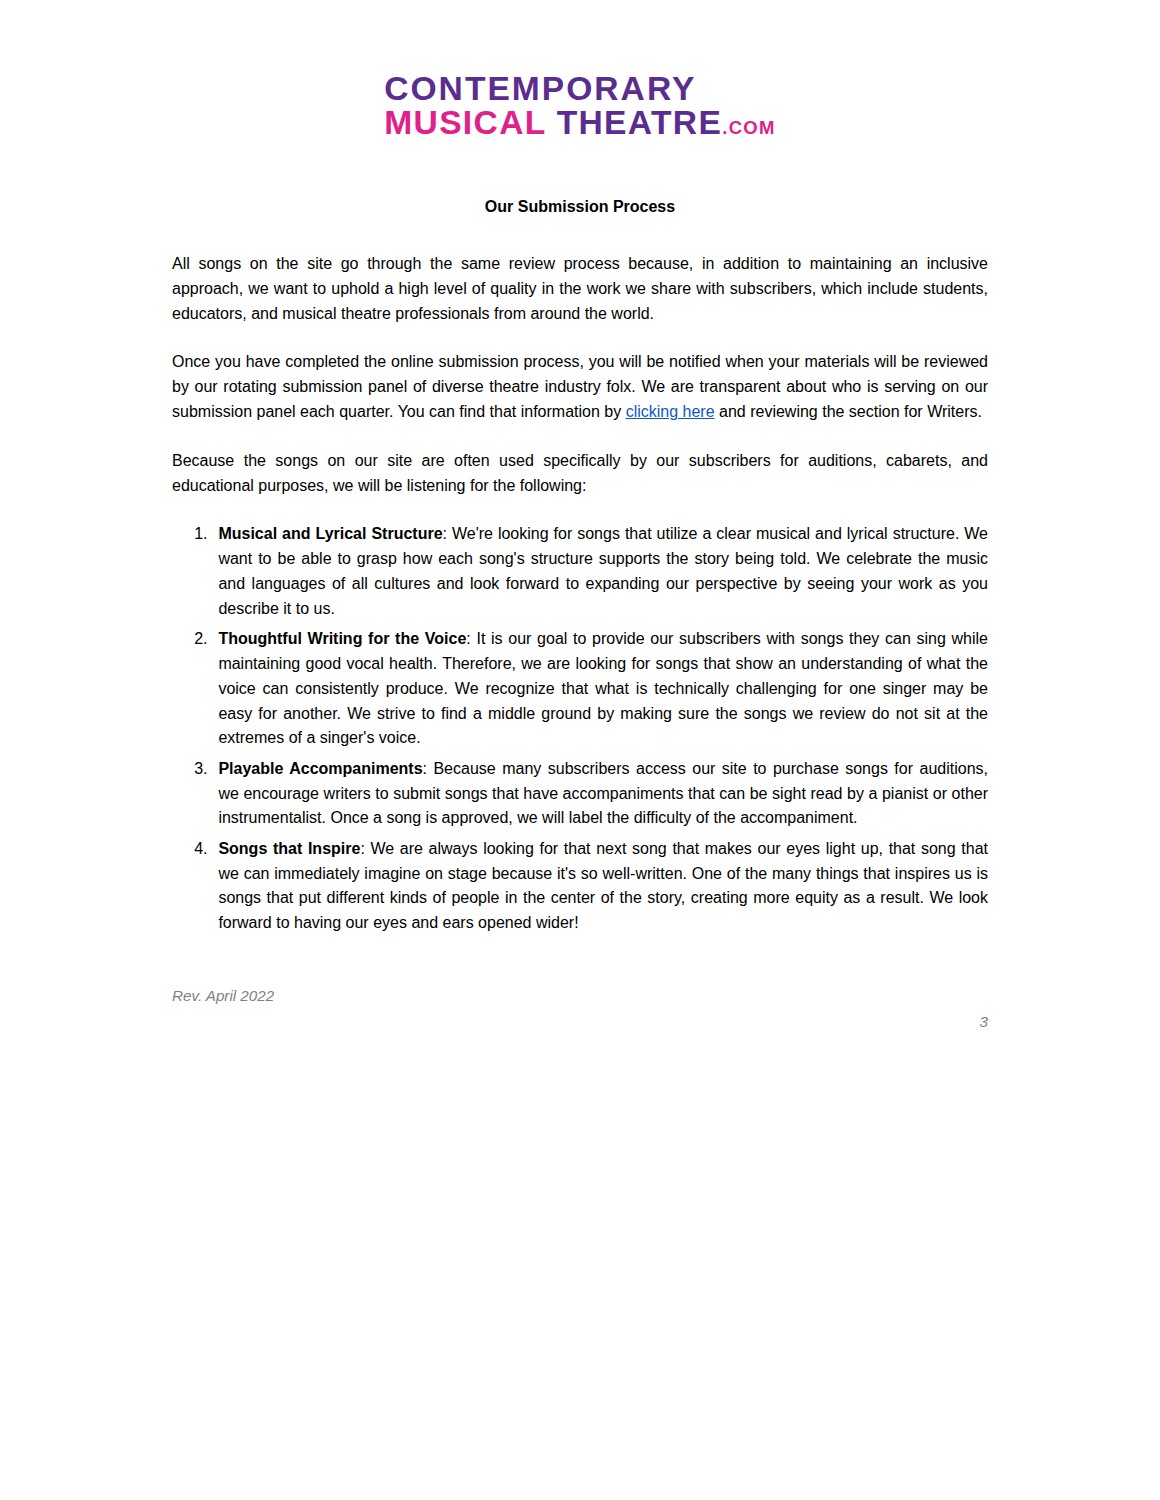CONTEMPORARY
MUSICAL THEATRE.COM
Our Submission Process
All songs on the site go through the same review process because, in addition to maintaining an inclusive approach, we want to uphold a high level of quality in the work we share with subscribers, which include students, educators, and musical theatre professionals from around the world.
Once you have completed the online submission process, you will be notified when your materials will be reviewed by our rotating submission panel of diverse theatre industry folx. We are transparent about who is serving on our submission panel each quarter. You can find that information by clicking here and reviewing the section for Writers.
Because the songs on our site are often used specifically by our subscribers for auditions, cabarets, and educational purposes, we will be listening for the following:
Musical and Lyrical Structure: We're looking for songs that utilize a clear musical and lyrical structure. We want to be able to grasp how each song's structure supports the story being told. We celebrate the music and languages of all cultures and look forward to expanding our perspective by seeing your work as you describe it to us.
Thoughtful Writing for the Voice: It is our goal to provide our subscribers with songs they can sing while maintaining good vocal health. Therefore, we are looking for songs that show an understanding of what the voice can consistently produce. We recognize that what is technically challenging for one singer may be easy for another. We strive to find a middle ground by making sure the songs we review do not sit at the extremes of a singer's voice.
Playable Accompaniments: Because many subscribers access our site to purchase songs for auditions, we encourage writers to submit songs that have accompaniments that can be sight read by a pianist or other instrumentalist. Once a song is approved, we will label the difficulty of the accompaniment.
Songs that Inspire: We are always looking for that next song that makes our eyes light up, that song that we can immediately imagine on stage because it's so well-written. One of the many things that inspires us is songs that put different kinds of people in the center of the story, creating more equity as a result. We look forward to having our eyes and ears opened wider!
Rev. April 2022
3